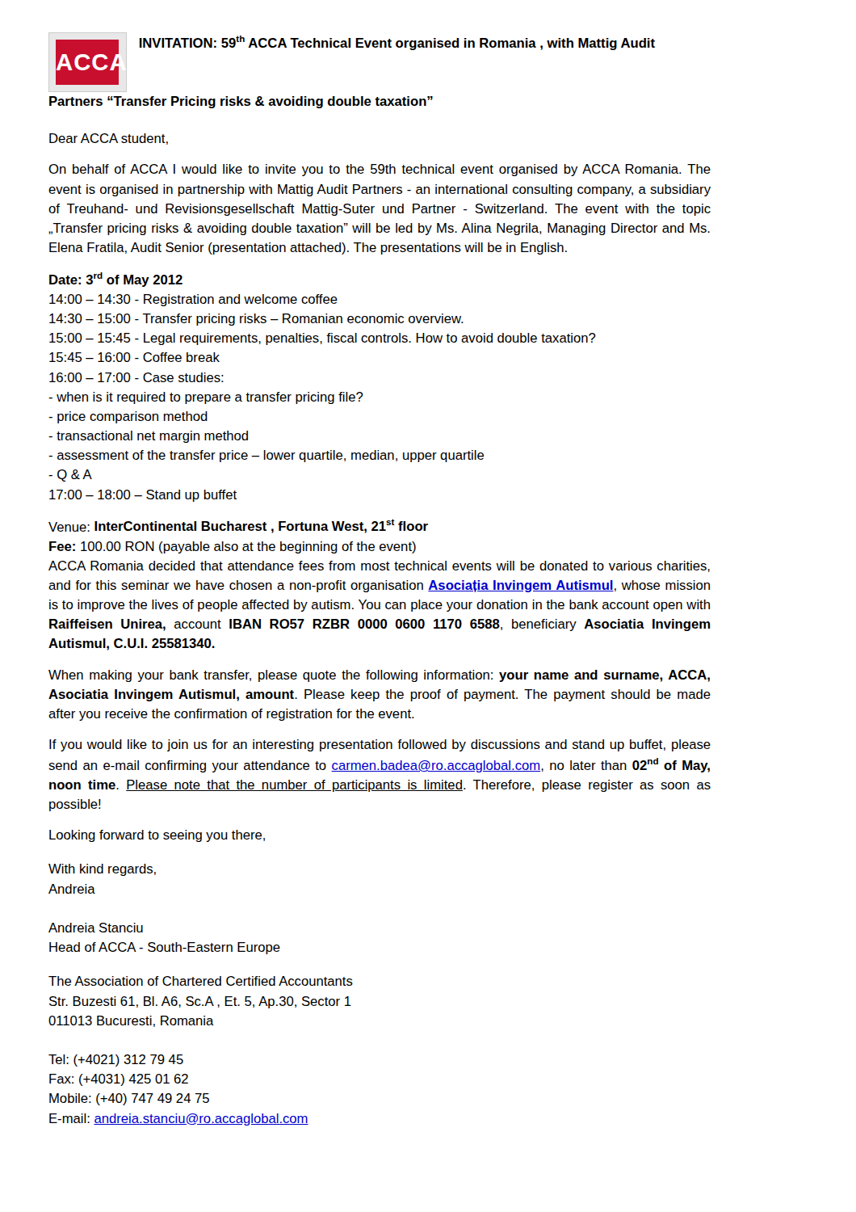ACCA
INVITATION: 59th ACCA Technical Event organised in Romania , with Mattig Audit Partners “Transfer Pricing risks & avoiding double taxation”
Dear ACCA student,
On behalf of ACCA I would like to invite you to the 59th technical event organised by ACCA Romania. The event is organised in partnership with Mattig Audit Partners - an international consulting company, a subsidiary of Treuhand- und Revisionsgesellschaft Mattig-Suter und Partner - Switzerland. The event with the topic „Transfer pricing risks & avoiding double taxation” will be led by Ms. Alina Negrila, Managing Director and Ms. Elena Fratila, Audit Senior (presentation attached). The presentations will be in English.
Date: 3rd of May 2012
14:00 – 14:30 - Registration and welcome coffee
14:30 – 15:00 - Transfer pricing risks – Romanian economic overview.
15:00 – 15:45 - Legal requirements, penalties, fiscal controls. How to avoid double taxation?
15:45 – 16:00 - Coffee break
16:00 – 17:00 - Case studies:
- when is it required to prepare a transfer pricing file?
- price comparison method
- transactional net margin method
- assessment of the transfer price – lower quartile, median, upper quartile
- Q & A
17:00 – 18:00 – Stand up buffet
Venue: InterContinental Bucharest , Fortuna West, 21st floor
Fee: 100.00 RON (payable also at the beginning of the event)
ACCA Romania decided that attendance fees from most technical events will be donated to various charities, and for this seminar we have chosen a non-profit organisation Asociația Invingem Autismul, whose mission is to improve the lives of people affected by autism. You can place your donation in the bank account open with Raiffeisen Unirea, account IBAN RO57 RZBR 0000 0600 1170 6588, beneficiary Asociatia Invingem Autismul, C.U.I. 25581340.
When making your bank transfer, please quote the following information: your name and surname, ACCA, Asociatia Invingem Autismul, amount. Please keep the proof of payment. The payment should be made after you receive the confirmation of registration for the event.
If you would like to join us for an interesting presentation followed by discussions and stand up buffet, please send an e-mail confirming your attendance to carmen.badea@ro.accaglobal.com, no later than 02nd of May, noon time. Please note that the number of participants is limited. Therefore, please register as soon as possible!
Looking forward to seeing you there,
With kind regards,
Andreia
Andreia Stanciu
Head of ACCA - South-Eastern Europe
The Association of Chartered Certified Accountants
Str. Buzesti 61, Bl. A6, Sc.A , Et. 5, Ap.30, Sector 1
011013 Bucuresti, Romania
Tel: (+4021) 312 79 45
Fax: (+4031) 425 01 62
Mobile: (+40) 747 49 24 75
E-mail: andreia.stanciu@ro.accaglobal.com